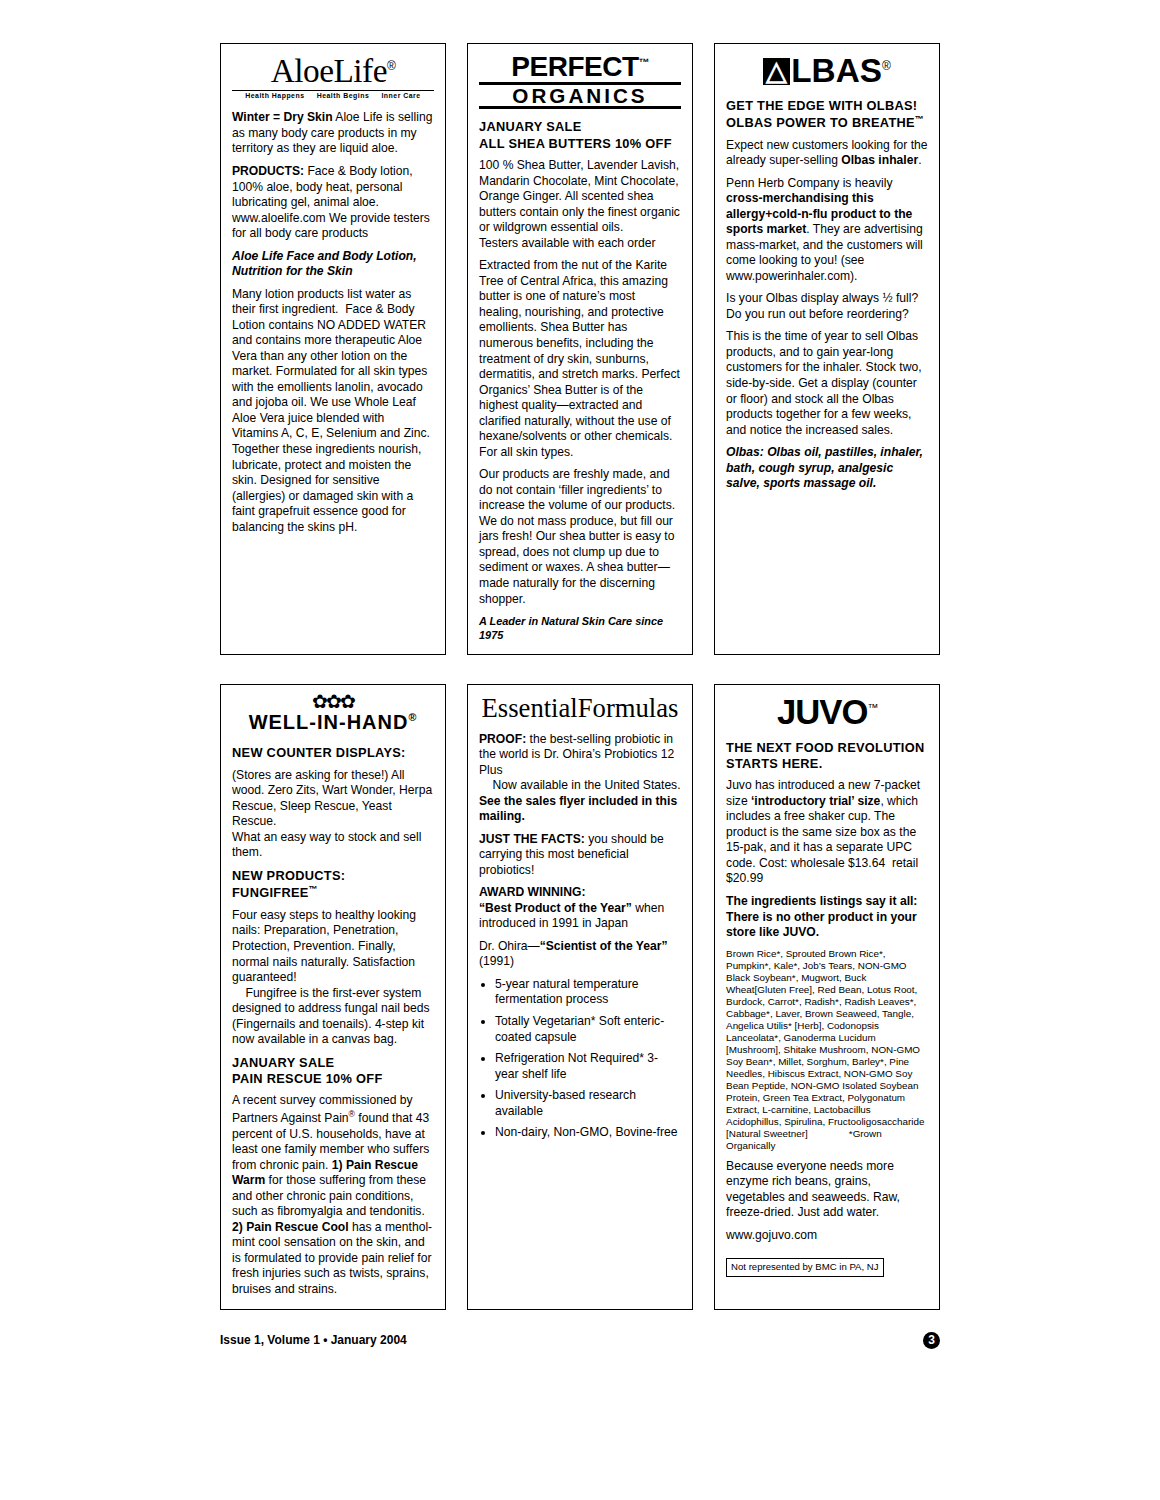AloeLife®
Health Happens Health Begins Inner Care
Winter = Dry Skin Aloe Life is selling as many body care products in my territory as they are liquid aloe.
PRODUCTS: Face & Body lotion, 100% aloe, body heat, personal lubricating gel, animal aloe. www.aloelife.com We provide testers for all body care products
Aloe Life Face and Body Lotion, Nutrition for the Skin
Many lotion products list water as their first ingredient. Face & Body Lotion contains NO ADDED WATER and contains more therapeutic Aloe Vera than any other lotion on the market. Formulated for all skin types with the emollients lanolin, avocado and jojoba oil. We use Whole Leaf Aloe Vera juice blended with Vitamins A, C, E, Selenium and Zinc. Together these ingredients nourish, lubricate, protect and moisten the skin. Designed for sensitive (allergies) or damaged skin with a faint grapefruit essence good for balancing the skins pH.
PERFECT™ ORGANICS
JANUARY SALE
All Shea Butters 10% off
100 % Shea Butter, Lavender Lavish, Mandarin Chocolate, Mint Chocolate, Orange Ginger. All scented shea butters contain only the finest organic or wildgrown essential oils.
Testers available with each order
Extracted from the nut of the Karite Tree of Central Africa, this amazing butter is one of nature’s most healing, nourishing, and protective emollients. Shea Butter has numerous benefits, including the treatment of dry skin, sunburns, dermatitis, and stretch marks. Perfect Organics’ Shea Butter is of the highest quality—extracted and clarified naturally, without the use of hexane/solvents or other chemicals. For all skin types.
Our products are freshly made, and do not contain ‘filler ingredients’ to increase the volume of our products. We do not mass produce, but fill our jars fresh! Our shea butter is easy to spread, does not clump up due to sediment or waxes. A shea butter—made naturally for the discerning shopper.
A Leader in Natural Skin Care since 1975
△LBAS®
GET THE EDGE WITH OLBAS!
OLBAS POWER TO BREATHE™
Expect new customers looking for the already super-selling Olbas inhaler.
Penn Herb Company is heavily cross-merchandising this allergy+cold-n-flu product to the sports market. They are advertising mass-market, and the customers will come looking to you! (see www.powerinhaler.com).
Is your Olbas display always ½ full? Do you run out before reordering?
This is the time of year to sell Olbas products, and to gain year-long customers for the inhaler. Stock two, side-by-side. Get a display (counter or floor) and stock all the Olbas products together for a few weeks, and notice the increased sales.
Olbas: Olbas oil, pastilles, inhaler, bath, cough syrup, analgesic salve, sports massage oil.
✿✿✿
WELL-IN-HAND®
NEW COUNTER DISPLAYS:
(Stores are asking for these!) All wood. Zero Zits, Wart Wonder, Herpa Rescue, Sleep Rescue, Yeast Rescue.
What an easy way to stock and sell them.
NEW PRODUCTS: FUNGiFREE™
Four easy steps to healthy looking nails: Preparation, Penetration, Protection, Prevention. Finally, normal nails naturally. Satisfaction guaranteed!
Fungifree is the first-ever system designed to address fungal nail beds (Fingernails and toenails). 4-step kit now available in a canvas bag.
JANUARY SALE
Pain Rescue 10% Off
A recent survey commissioned by Partners Against Pain® found that 43 percent of U.S. households, have at least one family member who suffers from chronic pain. 1) Pain Rescue Warm for those suffering from these and other chronic pain conditions, such as fibromyalgia and tendonitis. 2) Pain Rescue Cool has a menthol-mint cool sensation on the skin, and is formulated to provide pain relief for fresh injuries such as twists, sprains, bruises and strains.
EssentialFormulas
PROOF: the best-selling probiotic in the world is Dr. Ohira’s Probiotics 12 Plus
Now available in the United States. See the sales flyer included in this mailing.
JUST THE FACTS: you should be carrying this most beneficial probiotics!
AWARD WINNING:
“Best Product of the Year” when introduced in 1991 in Japan
Dr. Ohira—“Scientist of the Year” (1991)
5-year natural temperature fermentation process
Totally Vegetarian* Soft enteric-coated capsule
Refrigeration Not Required* 3-year shelf life
University-based research available
Non-dairy, Non-GMO, Bovine-free
JUVO™
THE NEXT FOOD REVOLUTION STARTS HERE.
Juvo has introduced a new 7-packet size ‘introductory trial’ size, which includes a free shaker cup. The product is the same size box as the 15-pak, and it has a separate UPC code. Cost: wholesale $13.64 retail $20.99
The ingredients listings say it all: There is no other product in your store like JUVO.
Brown Rice*, Sprouted Brown Rice*, Pumpkin*, Kale*, Job’s Tears, NON-GMO Black Soybean*, Mugwort, Buck Wheat[Gluten Free], Red Bean, Lotus Root, Burdock, Carrot*, Radish*, Radish Leaves*, Cabbage*, Laver, Brown Seaweed, Tangle, Angelica Utilis* [Herb], Codonopsis Lanceolata*, Ganoderma Lucidum [Mushroom], Shitake Mushroom, NON-GMO Soy Bean*, Millet, Sorghum, Barley*, Pine Needles, Hibiscus Extract, NON-GMO Soy Bean Peptide, NON-GMO Isolated Soybean Protein, Green Tea Extract, Polygonatum Extract, L-carnitine, Lactobacillus Acidophillus, Spirulina, Fructooligosaccharide [Natural Sweetner] *Grown Organically
Because everyone needs more enzyme rich beans, grains, vegetables and seaweeds. Raw, freeze-dried. Just add water.
www.gojuvo.com
Not represented by BMC in PA, NJ
Issue 1, Volume 1 • January 2004
3